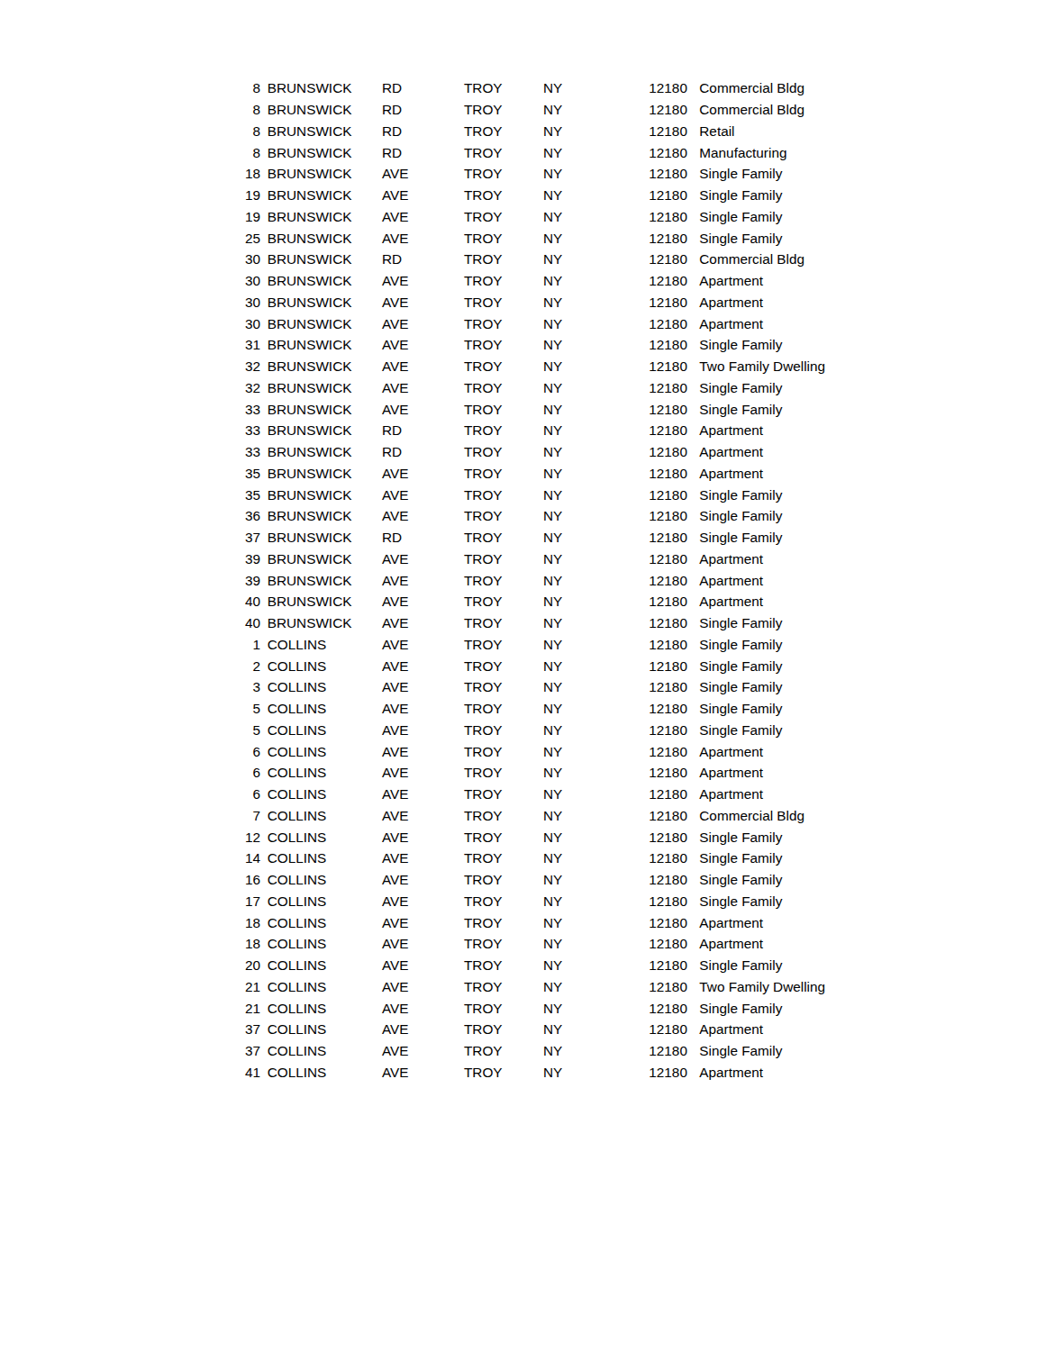| 8 | BRUNSWICK | RD | TROY | NY | 12180 | Commercial Bldg |
| 8 | BRUNSWICK | RD | TROY | NY | 12180 | Commercial Bldg |
| 8 | BRUNSWICK | RD | TROY | NY | 12180 | Retail |
| 8 | BRUNSWICK | RD | TROY | NY | 12180 | Manufacturing |
| 18 | BRUNSWICK | AVE | TROY | NY | 12180 | Single Family |
| 19 | BRUNSWICK | AVE | TROY | NY | 12180 | Single Family |
| 19 | BRUNSWICK | AVE | TROY | NY | 12180 | Single Family |
| 25 | BRUNSWICK | AVE | TROY | NY | 12180 | Single Family |
| 30 | BRUNSWICK | RD | TROY | NY | 12180 | Commercial Bldg |
| 30 | BRUNSWICK | AVE | TROY | NY | 12180 | Apartment |
| 30 | BRUNSWICK | AVE | TROY | NY | 12180 | Apartment |
| 30 | BRUNSWICK | AVE | TROY | NY | 12180 | Apartment |
| 31 | BRUNSWICK | AVE | TROY | NY | 12180 | Single Family |
| 32 | BRUNSWICK | AVE | TROY | NY | 12180 | Two Family Dwelling |
| 32 | BRUNSWICK | AVE | TROY | NY | 12180 | Single Family |
| 33 | BRUNSWICK | AVE | TROY | NY | 12180 | Single Family |
| 33 | BRUNSWICK | RD | TROY | NY | 12180 | Apartment |
| 33 | BRUNSWICK | RD | TROY | NY | 12180 | Apartment |
| 35 | BRUNSWICK | AVE | TROY | NY | 12180 | Apartment |
| 35 | BRUNSWICK | AVE | TROY | NY | 12180 | Single Family |
| 36 | BRUNSWICK | AVE | TROY | NY | 12180 | Single Family |
| 37 | BRUNSWICK | RD | TROY | NY | 12180 | Single Family |
| 39 | BRUNSWICK | AVE | TROY | NY | 12180 | Apartment |
| 39 | BRUNSWICK | AVE | TROY | NY | 12180 | Apartment |
| 40 | BRUNSWICK | AVE | TROY | NY | 12180 | Apartment |
| 40 | BRUNSWICK | AVE | TROY | NY | 12180 | Single Family |
| 1 | COLLINS | AVE | TROY | NY | 12180 | Single Family |
| 2 | COLLINS | AVE | TROY | NY | 12180 | Single Family |
| 3 | COLLINS | AVE | TROY | NY | 12180 | Single Family |
| 5 | COLLINS | AVE | TROY | NY | 12180 | Single Family |
| 5 | COLLINS | AVE | TROY | NY | 12180 | Single Family |
| 6 | COLLINS | AVE | TROY | NY | 12180 | Apartment |
| 6 | COLLINS | AVE | TROY | NY | 12180 | Apartment |
| 6 | COLLINS | AVE | TROY | NY | 12180 | Apartment |
| 7 | COLLINS | AVE | TROY | NY | 12180 | Commercial Bldg |
| 12 | COLLINS | AVE | TROY | NY | 12180 | Single Family |
| 14 | COLLINS | AVE | TROY | NY | 12180 | Single Family |
| 16 | COLLINS | AVE | TROY | NY | 12180 | Single Family |
| 17 | COLLINS | AVE | TROY | NY | 12180 | Single Family |
| 18 | COLLINS | AVE | TROY | NY | 12180 | Apartment |
| 18 | COLLINS | AVE | TROY | NY | 12180 | Apartment |
| 20 | COLLINS | AVE | TROY | NY | 12180 | Single Family |
| 21 | COLLINS | AVE | TROY | NY | 12180 | Two Family Dwelling |
| 21 | COLLINS | AVE | TROY | NY | 12180 | Single Family |
| 37 | COLLINS | AVE | TROY | NY | 12180 | Apartment |
| 37 | COLLINS | AVE | TROY | NY | 12180 | Single Family |
| 41 | COLLINS | AVE | TROY | NY | 12180 | Apartment |